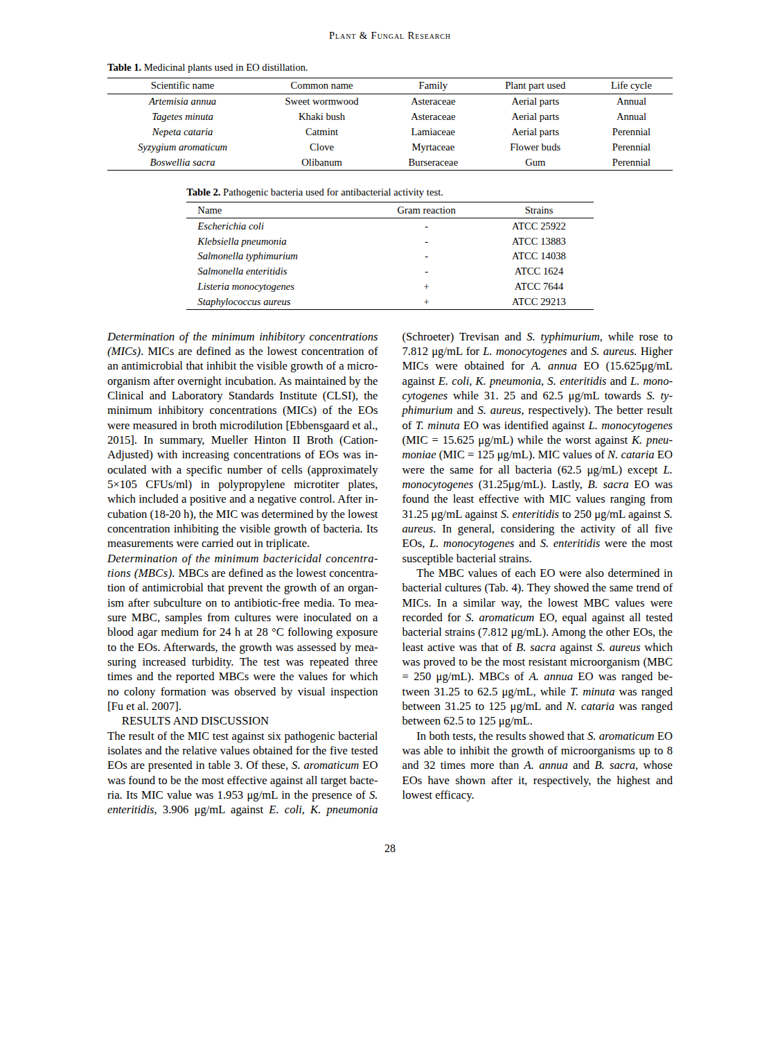Plant & Fungal Research
Table 1. Medicinal plants used in EO distillation.
| Scientific name | Common name | Family | Plant part used | Life cycle |
| --- | --- | --- | --- | --- |
| Artemisia annua | Sweet wormwood | Asteraceae | Aerial parts | Annual |
| Tagetes minuta | Khaki bush | Asteraceae | Aerial parts | Annual |
| Nepeta cataria | Catmint | Lamiaceae | Aerial parts | Perennial |
| Syzygium aromaticum | Clove | Myrtaceae | Flower buds | Perennial |
| Boswellia sacra | Olibanum | Burseraceae | Gum | Perennial |
Table 2. Pathogenic bacteria used for antibacterial activity test.
| Name | Gram reaction | Strains |
| --- | --- | --- |
| Escherichia coli | - | ATCC 25922 |
| Klebsiella pneumonia | - | ATCC 13883 |
| Salmonella typhimurium | - | ATCC 14038 |
| Salmonella enteritidis | - | ATCC 1624 |
| Listeria monocytogenes | + | ATCC 7644 |
| Staphylococcus aureus | + | ATCC 29213 |
Determination of the minimum inhibitory concentrations (MICs). MICs are defined as the lowest concentration of an antimicrobial that inhibit the visible growth of a microorganism after overnight incubation. As maintained by the Clinical and Laboratory Standards Institute (CLSI), the minimum inhibitory concentrations (MICs) of the EOs were measured in broth microdilution [Ebbensgaard et al., 2015]. In summary, Mueller Hinton II Broth (Cation-Adjusted) with increasing concentrations of EOs was inoculated with a specific number of cells (approximately 5×105 CFUs/ml) in polypropylene microtiter plates, which included a positive and a negative control. After incubation (18-20 h), the MIC was determined by the lowest concentration inhibiting the visible growth of bacteria. Its measurements were carried out in triplicate.
Determination of the minimum bactericidal concentrations (MBCs). MBCs are defined as the lowest concentration of antimicrobial that prevent the growth of an organism after subculture on to antibiotic-free media. To measure MBC, samples from cultures were inoculated on a blood agar medium for 24 h at 28 °C following exposure to the EOs. Afterwards, the growth was assessed by measuring increased turbidity. The test was repeated three times and the reported MBCs were the values for which no colony formation was observed by visual inspection [Fu et al. 2007].
Results and discussion
The result of the MIC test against six pathogenic bacterial isolates and the relative values obtained for the five tested EOs are presented in table 3. Of these, S. aromaticum EO was found to be the most effective against all target bacteria. Its MIC value was 1.953 μg/mL in the presence of S. enteritidis, 3.906 μg/mL against E. coli, K. pneumonia (Schroeter) Trevisan and S. typhimurium, while rose to 7.812 μg/mL for L. monocytogenes and S. aureus. Higher MICs were obtained for A. annua EO (15.625μg/mL against E. coli, K. pneumonia, S. enteritidis and L. monocytogenes while 31. 25 and 62.5 μg/mL towards S. typhimurium and S. aureus, respectively). The better result of T. minuta EO was identified against L. monocytogenes (MIC = 15.625 μg/mL) while the worst against K. pneumoniae (MIC = 125 μg/mL). MIC values of N. cataria EO were the same for all bacteria (62.5 μg/mL) except L. monocytogenes (31.25μg/mL). Lastly, B. sacra EO was found the least effective with MIC values ranging from 31.25 μg/mL against S. enteritidis to 250 μg/mL against S. aureus. In general, considering the activity of all five EOs, L. monocytogenes and S. enteritidis were the most susceptible bacterial strains.
The MBC values of each EO were also determined in bacterial cultures (Tab. 4). They showed the same trend of MICs. In a similar way, the lowest MBC values were recorded for S. aromaticum EO, equal against all tested bacterial strains (7.812 μg/mL). Among the other EOs, the least active was that of B. sacra against S. aureus which was proved to be the most resistant microorganism (MBC = 250 μg/mL). MBCs of A. annua EO was ranged between 31.25 to 62.5 μg/mL, while T. minuta was ranged between 31.25 to 125 μg/mL and N. cataria was ranged between 62.5 to 125 μg/mL.
In both tests, the results showed that S. aromaticum EO was able to inhibit the growth of microorganisms up to 8 and 32 times more than A. annua and B. sacra, whose EOs have shown after it, respectively, the highest and lowest efficacy.
28